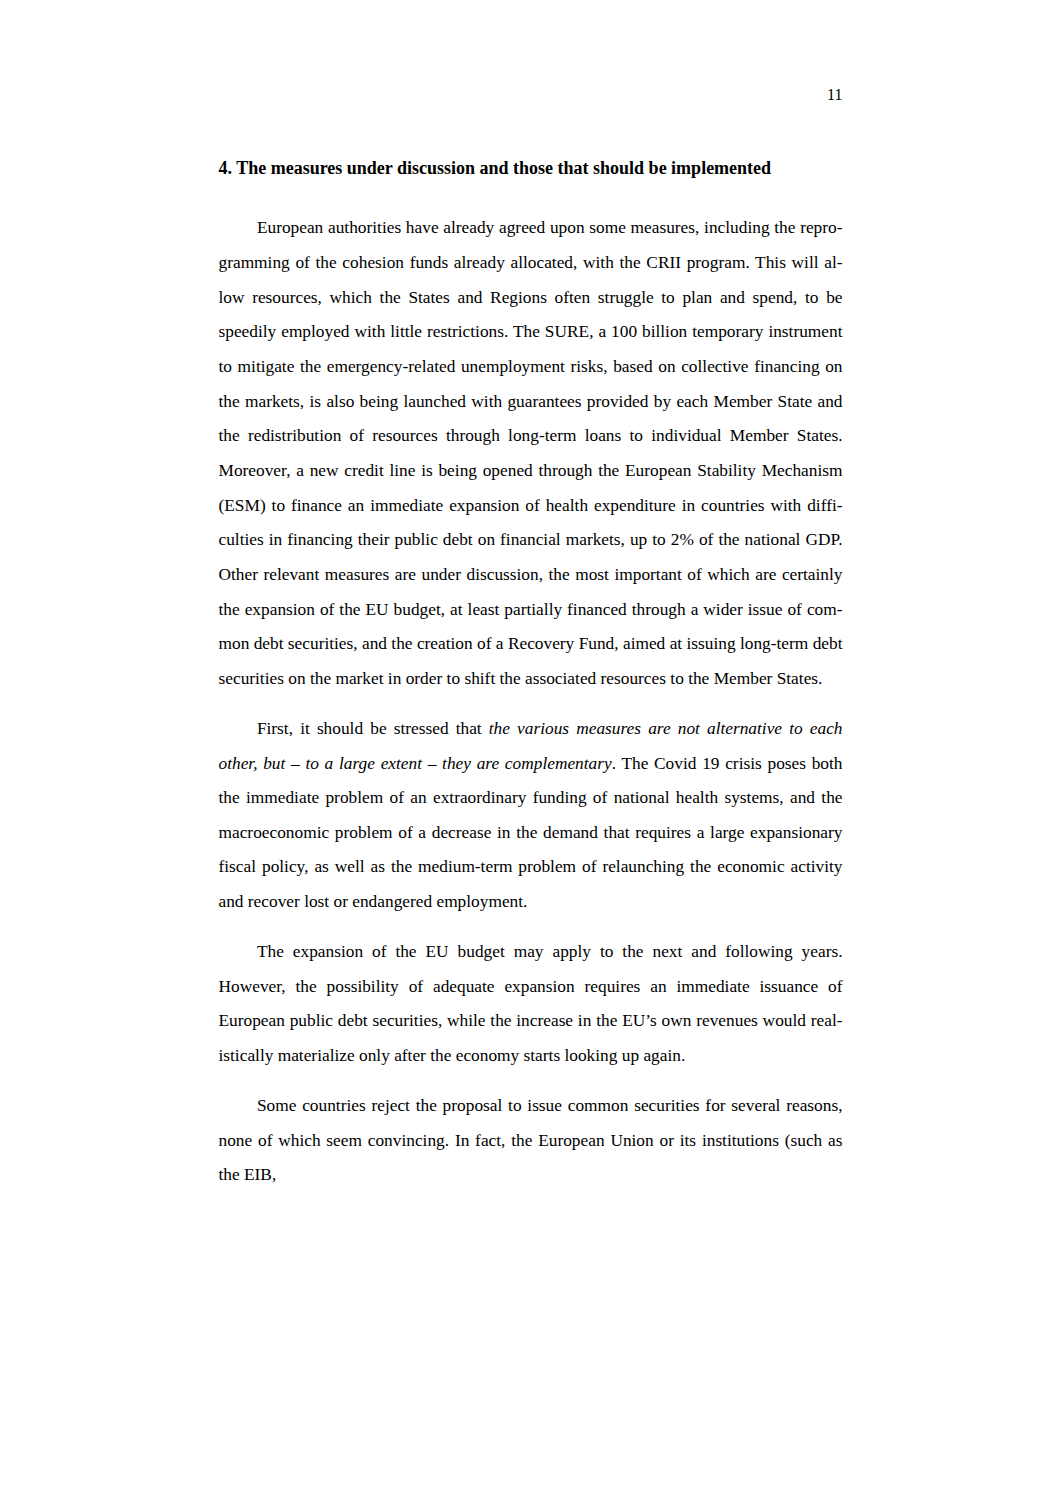11
4. The measures under discussion and those that should be implemented
European authorities have already agreed upon some measures, including the reprogramming of the cohesion funds already allocated, with the CRII program. This will allow resources, which the States and Regions often struggle to plan and spend, to be speedily employed with little restrictions. The SURE, a 100 billion temporary instrument to mitigate the emergency-related unemployment risks, based on collective financing on the markets, is also being launched with guarantees provided by each Member State and the redistribution of resources through long-term loans to individual Member States. Moreover, a new credit line is being opened through the European Stability Mechanism (ESM) to finance an immediate expansion of health expenditure in countries with difficulties in financing their public debt on financial markets, up to 2% of the national GDP. Other relevant measures are under discussion, the most important of which are certainly the expansion of the EU budget, at least partially financed through a wider issue of common debt securities, and the creation of a Recovery Fund, aimed at issuing long-term debt securities on the market in order to shift the associated resources to the Member States.
First, it should be stressed that the various measures are not alternative to each other, but – to a large extent – they are complementary. The Covid 19 crisis poses both the immediate problem of an extraordinary funding of national health systems, and the macroeconomic problem of a decrease in the demand that requires a large expansionary fiscal policy, as well as the medium-term problem of relaunching the economic activity and recover lost or endangered employment.
The expansion of the EU budget may apply to the next and following years. However, the possibility of adequate expansion requires an immediate issuance of European public debt securities, while the increase in the EU’s own revenues would realistically materialize only after the economy starts looking up again.
Some countries reject the proposal to issue common securities for several reasons, none of which seem convincing. In fact, the European Union or its institutions (such as the EIB,